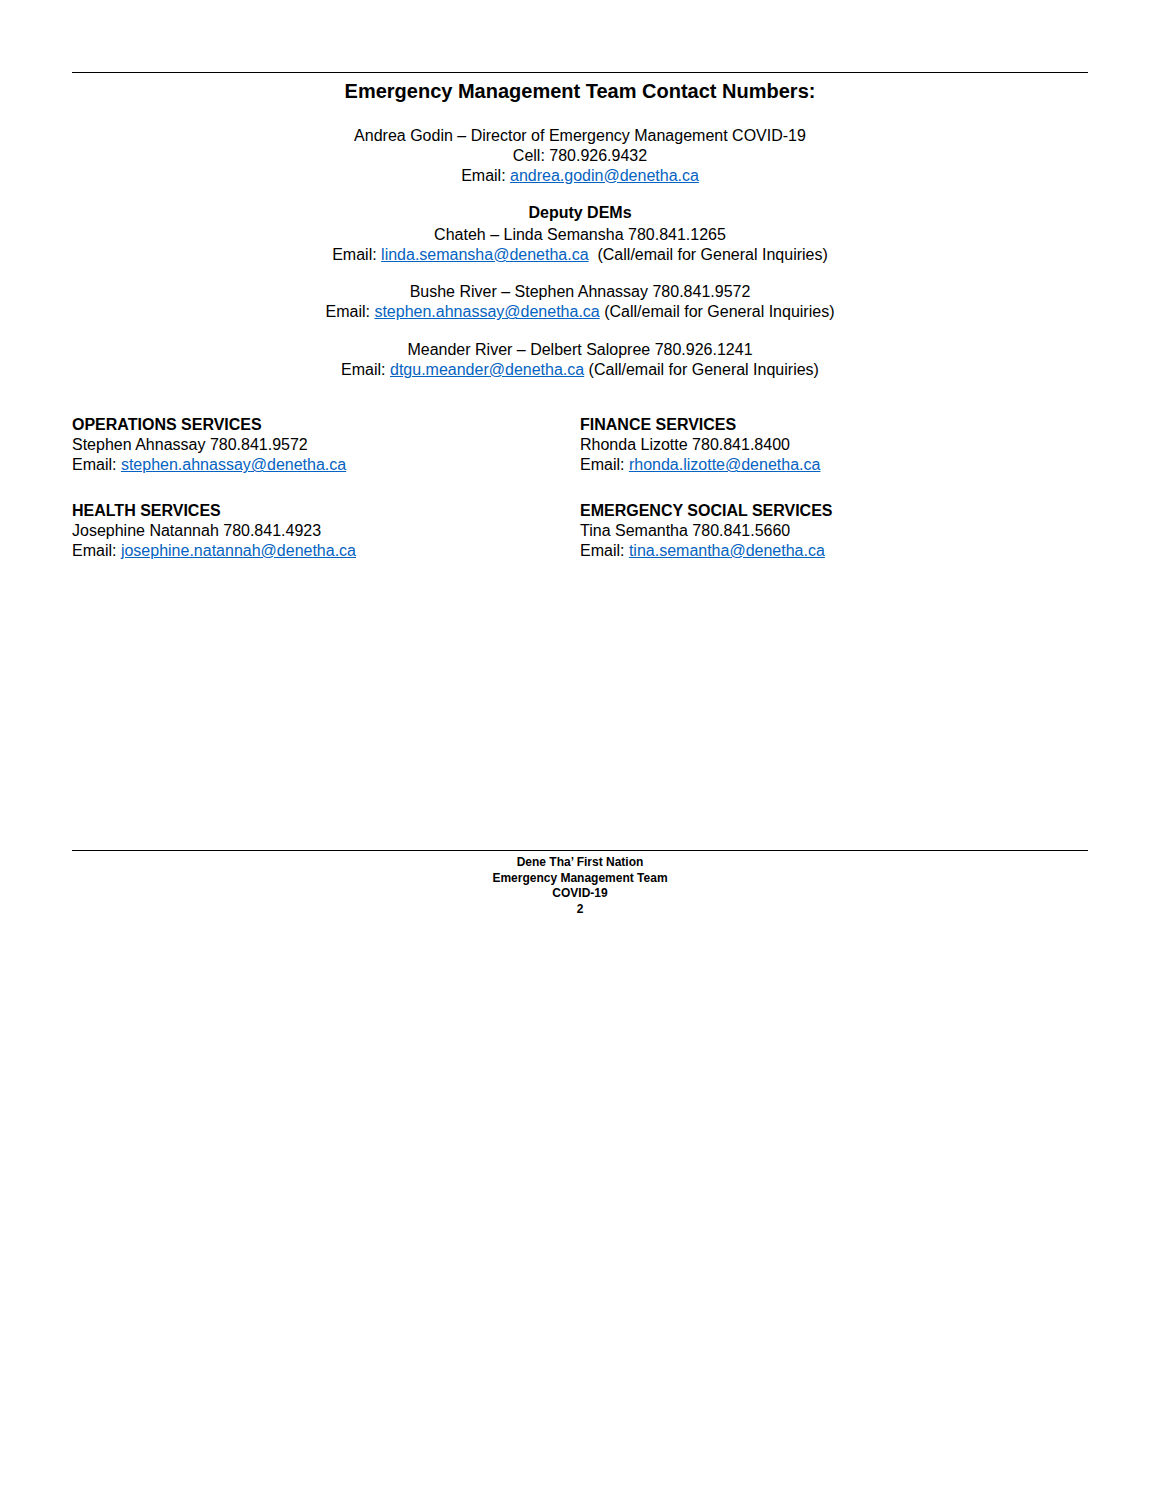Emergency Management Team Contact Numbers:
Andrea Godin – Director of Emergency Management COVID-19
Cell: 780.926.9432
Email: andrea.godin@denetha.ca
Deputy DEMs
Chateh – Linda Semansha 780.841.1265
Email: linda.semansha@denetha.ca (Call/email for General Inquiries)
Bushe River – Stephen Ahnassay 780.841.9572
Email: stephen.ahnassay@denetha.ca (Call/email for General Inquiries)
Meander River – Delbert Salopree 780.926.1241
Email: dtgu.meander@denetha.ca (Call/email for General Inquiries)
| OPERATIONS SERVICES Stephen Ahnassay 780.841.9572 Email: stephen.ahnassay@denetha.ca | FINANCE SERVICES Rhonda Lizotte 780.841.8400 Email: rhonda.lizotte@denetha.ca |
| HEALTH SERVICES Josephine Natannah 780.841.4923 Email: josephine.natannah@denetha.ca | EMERGENCY SOCIAL SERVICES Tina Semantha 780.841.5660 Email: tina.semantha@denetha.ca |
Dene Tha’ First Nation
Emergency Management Team
COVID-19
2